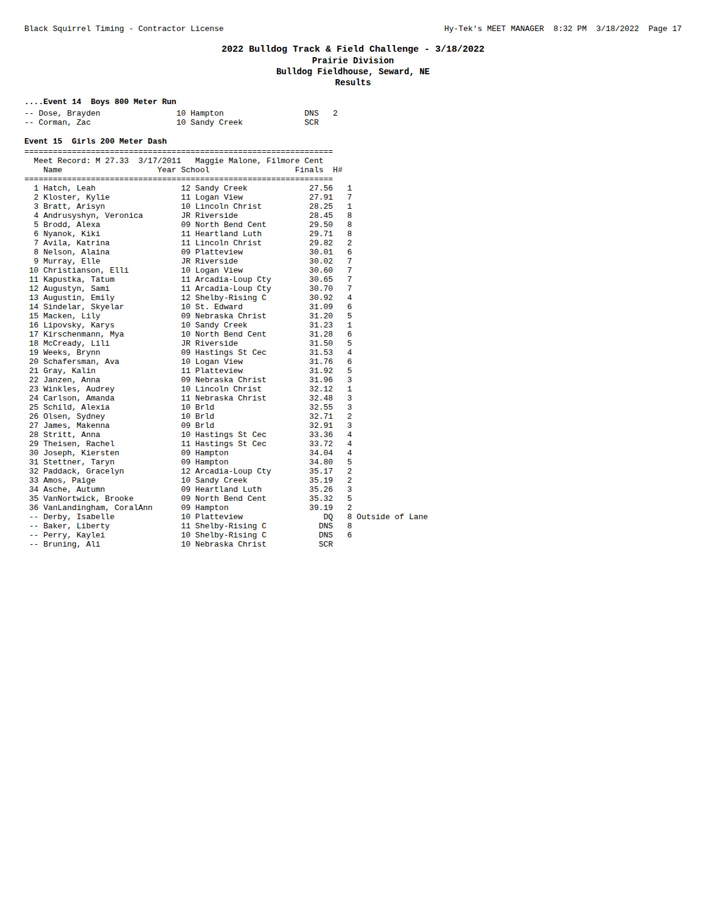Black Squirrel Timing - Contractor License Hy-Tek's MEET MANAGER 8:32 PM 3/18/2022 Page 17
2022 Bulldog Track & Field Challenge - 3/18/2022
Prairie Division
Bulldog Fieldhouse, Seward, NE
Results
....Event 14 Boys 800 Meter Run
-- Dose, Brayden                10 Hampton                 DNS   2
-- Corman, Zac                  10 Sandy Creek             SCR
Event 15 Girls 200 Meter Dash
=================================================================
  Meet Record: M 27.33  3/17/2011   Maggie Malone, Filmore Cent
    Name                    Year School                  Finals  H#
=================================================================
  1 Hatch, Leah                  12 Sandy Creek             27.56   1
  2 Kloster, Kylie               11 Logan View              27.91   7
  3 Bratt, Arisyn                10 Lincoln Christ          28.25   1
  4 Andrusyshyn, Veronica        JR Riverside               28.45   8
  5 Brodd, Alexa                 09 North Bend Cent         29.50   8
  6 Nyanok, Kiki                 11 Heartland Luth          29.71   8
  7 Avila, Katrina               11 Lincoln Christ          29.82   2
  8 Nelson, Alaina               09 Platteview              30.01   6
  9 Murray, Elle                 JR Riverside               30.02   7
 10 Christianson, Elli           10 Logan View              30.60   7
 11 Kapustka, Tatum              11 Arcadia-Loup Cty        30.65   7
 12 Augustyn, Sami               11 Arcadia-Loup Cty        30.70   7
 13 Augustin, Emily              12 Shelby-Rising C         30.92   4
 14 Sindelar, Skyelar            10 St. Edward              31.09   6
 15 Macken, Lily                 09 Nebraska Christ         31.20   5
 16 Lipovsky, Karys              10 Sandy Creek             31.23   1
 17 Kirschenmann, Mya            10 North Bend Cent         31.28   6
 18 McCready, Lili               JR Riverside               31.50   5
 19 Weeks, Brynn                 09 Hastings St Cec         31.53   4
 20 Schafersman, Ava             10 Logan View              31.76   6
 21 Gray, Kalin                  11 Platteview              31.92   5
 22 Janzen, Anna                 09 Nebraska Christ         31.96   3
 23 Winkles, Audrey              10 Lincoln Christ          32.12   1
 24 Carlson, Amanda              11 Nebraska Christ         32.48   3
 25 Schild, Alexia               10 Brld                    32.55   3
 26 Olsen, Sydney                10 Brld                    32.71   2
 27 James, Makenna               09 Brld                    32.91   3
 28 Stritt, Anna                 10 Hastings St Cec         33.36   4
 29 Theisen, Rachel              11 Hastings St Cec         33.72   4
 30 Joseph, Kiersten             09 Hampton                 34.04   4
 31 Stettner, Taryn              09 Hampton                 34.80   5
 32 Paddack, Gracelyn            12 Arcadia-Loup Cty        35.17   2
 33 Amos, Paige                  10 Sandy Creek             35.19   2
 34 Asche, Autumn                09 Heartland Luth          35.26   3
 35 VanNortwick, Brooke          09 North Bend Cent         35.32   5
 36 VanLandingham, CoralAnn      09 Hampton                 39.19   2
 -- Derby, Isabelle              10 Platteview                 DQ   8 Outside of Lane
 -- Baker, Liberty               11 Shelby-Rising C           DNS   8
 -- Perry, Kaylei                10 Shelby-Rising C           DNS   6
 -- Bruning, Ali                 10 Nebraska Christ           SCR